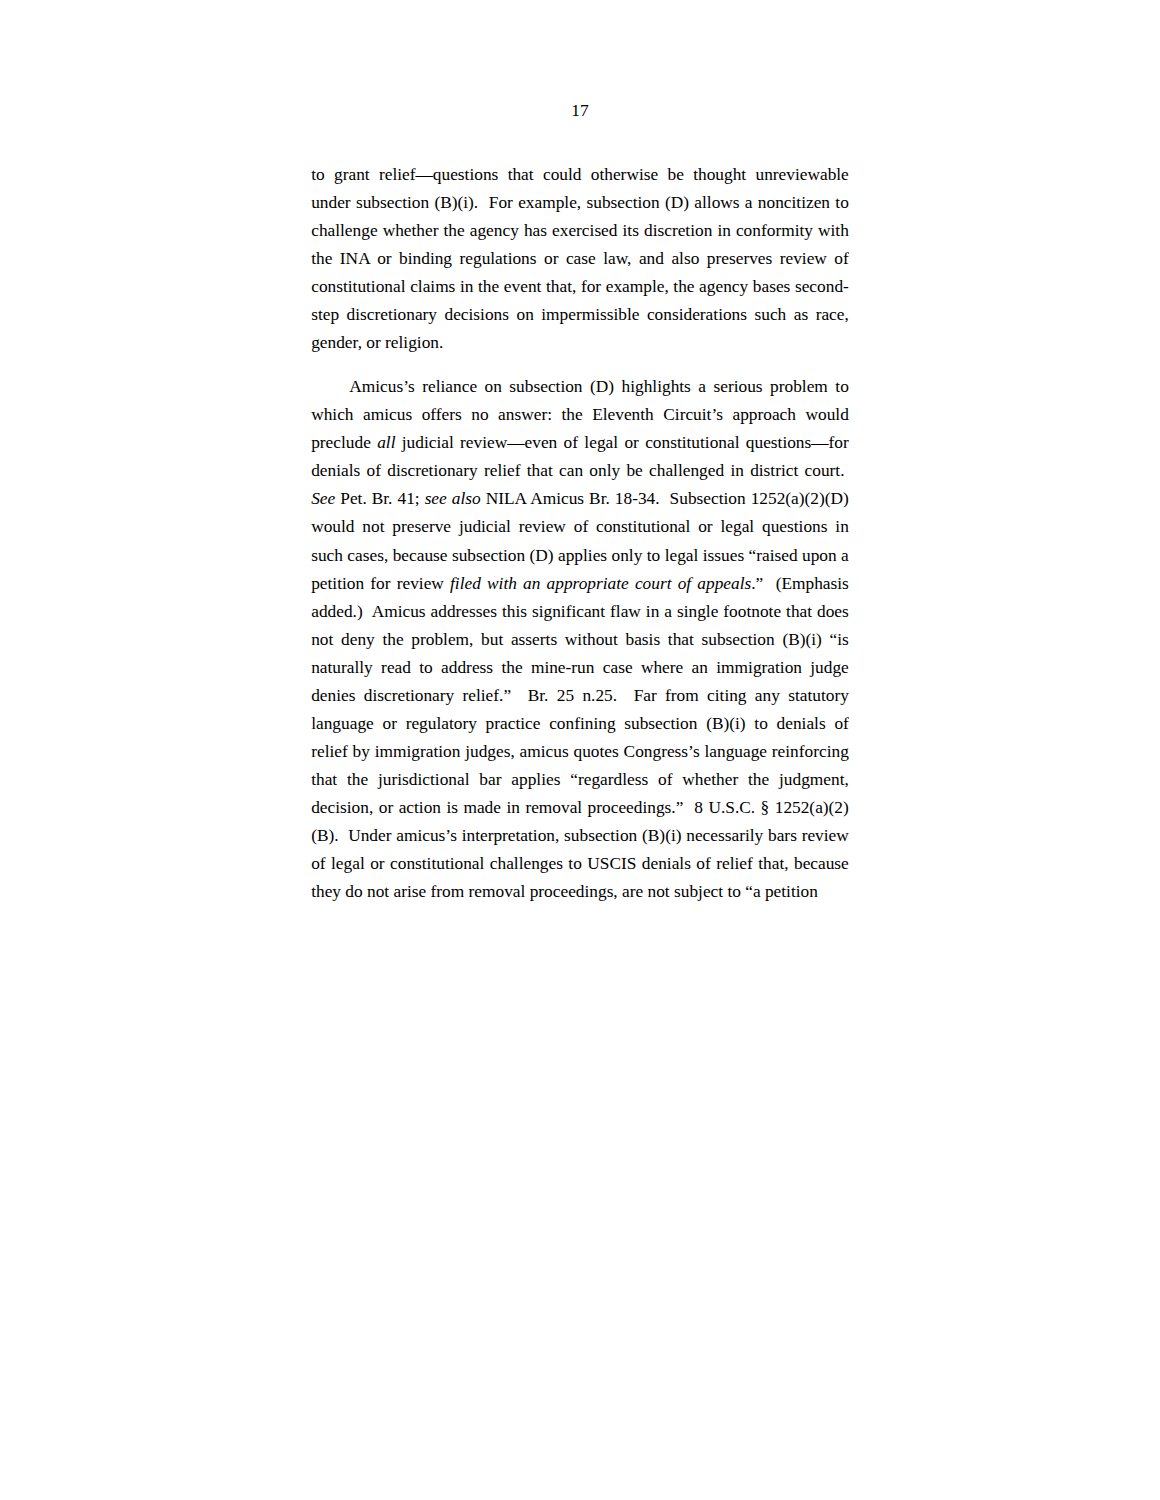17
to grant relief—questions that could otherwise be thought unreviewable under subsection (B)(i). For example, subsection (D) allows a noncitizen to challenge whether the agency has exercised its discretion in conformity with the INA or binding regulations or case law, and also preserves review of constitutional claims in the event that, for example, the agency bases second-step discretionary decisions on impermissible considerations such as race, gender, or religion.
Amicus’s reliance on subsection (D) highlights a serious problem to which amicus offers no answer: the Eleventh Circuit’s approach would preclude all judicial review—even of legal or constitutional questions—for denials of discretionary relief that can only be challenged in district court. See Pet. Br. 41; see also NILA Amicus Br. 18-34. Subsection 1252(a)(2)(D) would not preserve judicial review of constitutional or legal questions in such cases, because subsection (D) applies only to legal issues “raised upon a petition for review filed with an appropriate court of appeals.” (Emphasis added.) Amicus addresses this significant flaw in a single footnote that does not deny the problem, but asserts without basis that subsection (B)(i) “is naturally read to address the mine-run case where an immigration judge denies discretionary relief.” Br. 25 n.25. Far from citing any statutory language or regulatory practice confining subsection (B)(i) to denials of relief by immigration judges, amicus quotes Congress’s language reinforcing that the jurisdictional bar applies “regardless of whether the judgment, decision, or action is made in removal proceedings.” 8 U.S.C. § 1252(a)(2)(B). Under amicus’s interpretation, subsection (B)(i) necessarily bars review of legal or constitutional challenges to USCIS denials of relief that, because they do not arise from removal proceedings, are not subject to “a petition